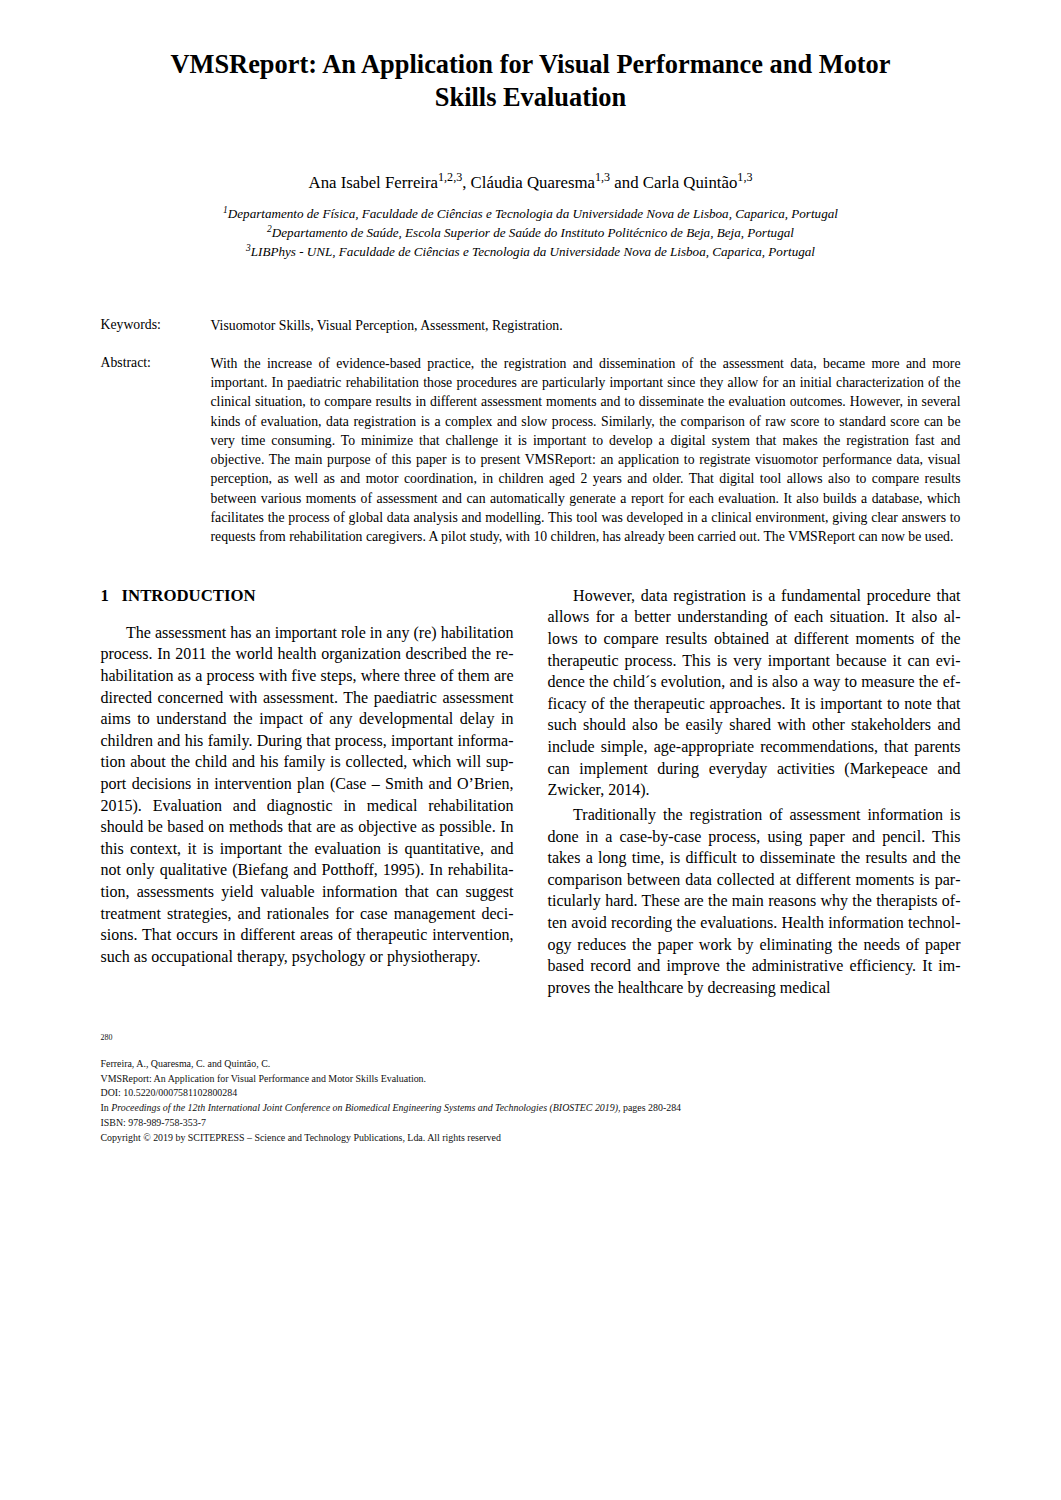VMSReport: An Application for Visual Performance and Motor
Skills Evaluation
Ana Isabel Ferreira1,2,3, Cláudia Quaresma1,3 and Carla Quintão1,3
1Departamento de Física, Faculdade de Ciências e Tecnologia da Universidade Nova de Lisboa, Caparica, Portugal
2Departamento de Saúde, Escola Superior de Saúde do Instituto Politécnico de Beja, Beja, Portugal
3LIBPhys - UNL, Faculdade de Ciências e Tecnologia da Universidade Nova de Lisboa, Caparica, Portugal
Keywords:
Visuomotor Skills, Visual Perception, Assessment, Registration.
Abstract:
With the increase of evidence-based practice, the registration and dissemination of the assessment data, became more and more important. In paediatric rehabilitation those procedures are particularly important since they allow for an initial characterization of the clinical situation, to compare results in different assessment moments and to disseminate the evaluation outcomes. However, in several kinds of evaluation, data registration is a complex and slow process. Similarly, the comparison of raw score to standard score can be very time consuming. To minimize that challenge it is important to develop a digital system that makes the registration fast and objective. The main purpose of this paper is to present VMSReport: an application to registrate visuomotor performance data, visual perception, as well as and motor coordination, in children aged 2 years and older. That digital tool allows also to compare results between various moments of assessment and can automatically generate a report for each evaluation. It also builds a database, which facilitates the process of global data analysis and modelling. This tool was developed in a clinical environment, giving clear answers to requests from rehabilitation caregivers. A pilot study, with 10 children, has already been carried out. The VMSReport can now be used.
1 INTRODUCTION
The assessment has an important role in any (re) habilitation process. In 2011 the world health organization described the rehabilitation as a process with five steps, where three of them are directed concerned with assessment. The paediatric assessment aims to understand the impact of any developmental delay in children and his family. During that process, important information about the child and his family is collected, which will support decisions in intervention plan (Case – Smith and O’Brien, 2015). Evaluation and diagnostic in medical rehabilitation should be based on methods that are as objective as possible. In this context, it is important the evaluation is quantitative, and not only qualitative (Biefang and Potthoff, 1995). In rehabilitation, assessments yield valuable information that can suggest treatment strategies, and rationales for case management decisions. That occurs in different areas of therapeutic intervention, such as occupational therapy, psychology or physiotherapy.
However, data registration is a fundamental procedure that allows for a better understanding of each situation. It also allows to compare results obtained at different moments of the therapeutic process. This is very important because it can evidence the child´s evolution, and is also a way to measure the efficacy of the therapeutic approaches. It is important to note that such should also be easily shared with other stakeholders and include simple, age-appropriate recommendations, that parents can implement during everyday activities (Markepeace and Zwicker, 2014).
Traditionally the registration of assessment information is done in a case-by-case process, using paper and pencil. This takes a long time, is difficult to disseminate the results and the comparison between data collected at different moments is particularly hard. These are the main reasons why the therapists often avoid recording the evaluations. Health information technology reduces the paper work by eliminating the needs of paper based record and improve the administrative efficiency. It improves the healthcare by decreasing medical
280
Ferreira, A., Quaresma, C. and Quintão, C.
VMSReport: An Application for Visual Performance and Motor Skills Evaluation.
DOI: 10.5220/0007581102800284
In Proceedings of the 12th International Joint Conference on Biomedical Engineering Systems and Technologies (BIOSTEC 2019), pages 280-284
ISBN: 978-989-758-353-7
Copyright © 2019 by SCITEPRESS – Science and Technology Publications, Lda. All rights reserved